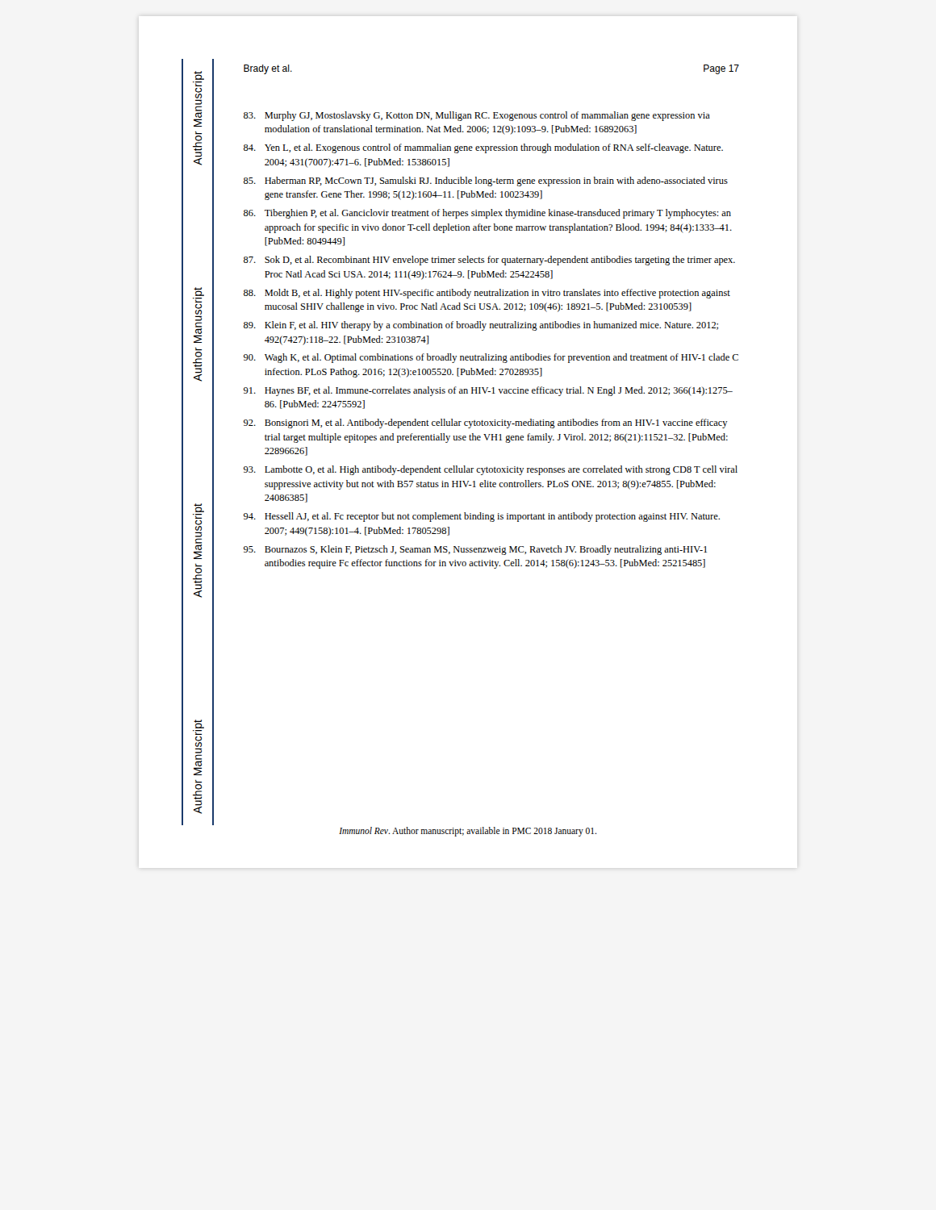Author Manuscript Author Manuscript Author Manuscript Author Manuscript
Brady et al.
Page 17
83. Murphy GJ, Mostoslavsky G, Kotton DN, Mulligan RC. Exogenous control of mammalian gene expression via modulation of translational termination. Nat Med. 2006; 12(9):1093–9. [PubMed: 16892063]
84. Yen L, et al. Exogenous control of mammalian gene expression through modulation of RNA self-cleavage. Nature. 2004; 431(7007):471–6. [PubMed: 15386015]
85. Haberman RP, McCown TJ, Samulski RJ. Inducible long-term gene expression in brain with adeno-associated virus gene transfer. Gene Ther. 1998; 5(12):1604–11. [PubMed: 10023439]
86. Tiberghien P, et al. Ganciclovir treatment of herpes simplex thymidine kinase-transduced primary T lymphocytes: an approach for specific in vivo donor T-cell depletion after bone marrow transplantation? Blood. 1994; 84(4):1333–41. [PubMed: 8049449]
87. Sok D, et al. Recombinant HIV envelope trimer selects for quaternary-dependent antibodies targeting the trimer apex. Proc Natl Acad Sci USA. 2014; 111(49):17624–9. [PubMed: 25422458]
88. Moldt B, et al. Highly potent HIV-specific antibody neutralization in vitro translates into effective protection against mucosal SHIV challenge in vivo. Proc Natl Acad Sci USA. 2012; 109(46): 18921–5. [PubMed: 23100539]
89. Klein F, et al. HIV therapy by a combination of broadly neutralizing antibodies in humanized mice. Nature. 2012; 492(7427):118–22. [PubMed: 23103874]
90. Wagh K, et al. Optimal combinations of broadly neutralizing antibodies for prevention and treatment of HIV-1 clade C infection. PLoS Pathog. 2016; 12(3):e1005520. [PubMed: 27028935]
91. Haynes BF, et al. Immune-correlates analysis of an HIV-1 vaccine efficacy trial. N Engl J Med. 2012; 366(14):1275–86. [PubMed: 22475592]
92. Bonsignori M, et al. Antibody-dependent cellular cytotoxicity-mediating antibodies from an HIV-1 vaccine efficacy trial target multiple epitopes and preferentially use the VH1 gene family. J Virol. 2012; 86(21):11521–32. [PubMed: 22896626]
93. Lambotte O, et al. High antibody-dependent cellular cytotoxicity responses are correlated with strong CD8 T cell viral suppressive activity but not with B57 status in HIV-1 elite controllers. PLoS ONE. 2013; 8(9):e74855. [PubMed: 24086385]
94. Hessell AJ, et al. Fc receptor but not complement binding is important in antibody protection against HIV. Nature. 2007; 449(7158):101–4. [PubMed: 17805298]
95. Bournazos S, Klein F, Pietzsch J, Seaman MS, Nussenzweig MC, Ravetch JV. Broadly neutralizing anti-HIV-1 antibodies require Fc effector functions for in vivo activity. Cell. 2014; 158(6):1243–53. [PubMed: 25215485]
Immunol Rev. Author manuscript; available in PMC 2018 January 01.